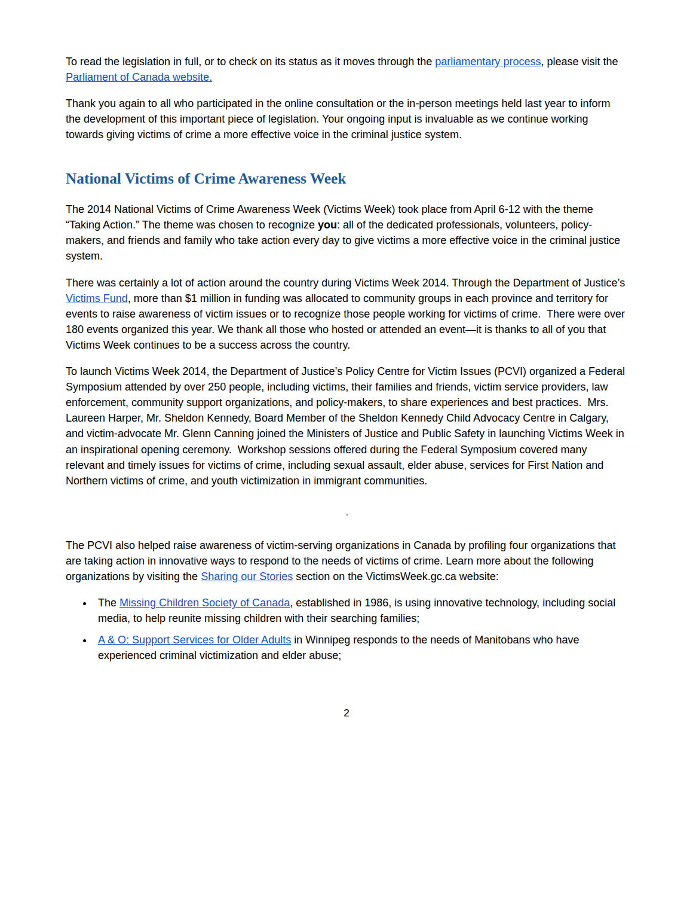To read the legislation in full, or to check on its status as it moves through the parliamentary process, please visit the Parliament of Canada website.
Thank you again to all who participated in the online consultation or the in-person meetings held last year to inform the development of this important piece of legislation. Your ongoing input is invaluable as we continue working towards giving victims of crime a more effective voice in the criminal justice system.
National Victims of Crime Awareness Week
The 2014 National Victims of Crime Awareness Week (Victims Week) took place from April 6-12 with the theme “Taking Action.” The theme was chosen to recognize you: all of the dedicated professionals, volunteers, policy-makers, and friends and family who take action every day to give victims a more effective voice in the criminal justice system.
There was certainly a lot of action around the country during Victims Week 2014. Through the Department of Justice’s Victims Fund, more than $1 million in funding was allocated to community groups in each province and territory for events to raise awareness of victim issues or to recognize those people working for victims of crime. There were over 180 events organized this year. We thank all those who hosted or attended an event—it is thanks to all of you that Victims Week continues to be a success across the country.
To launch Victims Week 2014, the Department of Justice’s Policy Centre for Victim Issues (PCVI) organized a Federal Symposium attended by over 250 people, including victims, their families and friends, victim service providers, law enforcement, community support organizations, and policy-makers, to share experiences and best practices. Mrs. Laureen Harper, Mr. Sheldon Kennedy, Board Member of the Sheldon Kennedy Child Advocacy Centre in Calgary, and victim-advocate Mr. Glenn Canning joined the Ministers of Justice and Public Safety in launching Victims Week in an inspirational opening ceremony. Workshop sessions offered during the Federal Symposium covered many relevant and timely issues for victims of crime, including sexual assault, elder abuse, services for First Nation and Northern victims of crime, and youth victimization in immigrant communities.
The PCVI also helped raise awareness of victim-serving organizations in Canada by profiling four organizations that are taking action in innovative ways to respond to the needs of victims of crime. Learn more about the following organizations by visiting the Sharing our Stories section on the VictimsWeek.gc.ca website:
The Missing Children Society of Canada, established in 1986, is using innovative technology, including social media, to help reunite missing children with their searching families;
A & O: Support Services for Older Adults in Winnipeg responds to the needs of Manitobans who have experienced criminal victimization and elder abuse;
2